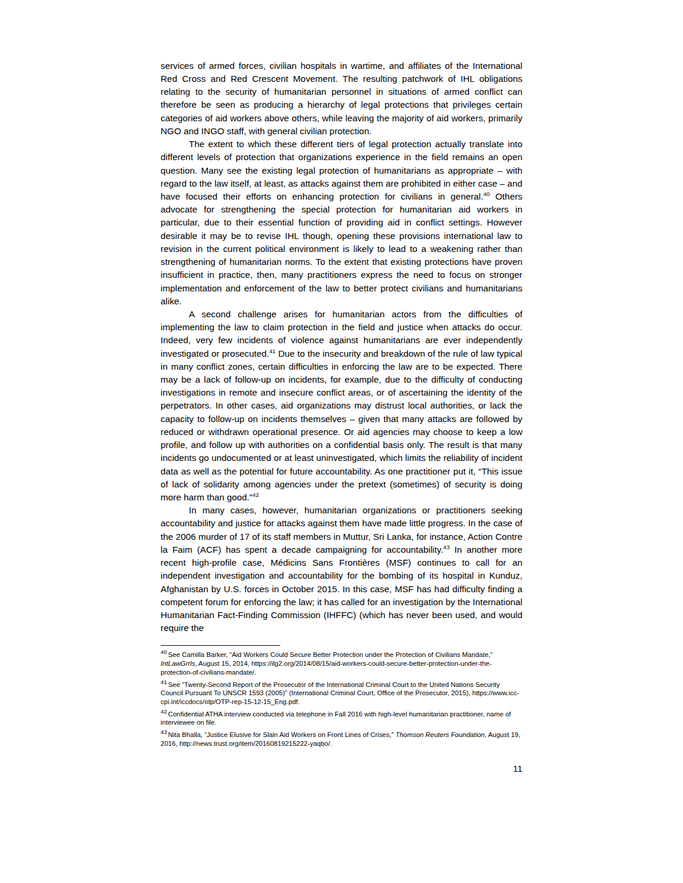services of armed forces, civilian hospitals in wartime, and affiliates of the International Red Cross and Red Crescent Movement. The resulting patchwork of IHL obligations relating to the security of humanitarian personnel in situations of armed conflict can therefore be seen as producing a hierarchy of legal protections that privileges certain categories of aid workers above others, while leaving the majority of aid workers, primarily NGO and INGO staff, with general civilian protection.
The extent to which these different tiers of legal protection actually translate into different levels of protection that organizations experience in the field remains an open question. Many see the existing legal protection of humanitarians as appropriate – with regard to the law itself, at least, as attacks against them are prohibited in either case – and have focused their efforts on enhancing protection for civilians in general.40 Others advocate for strengthening the special protection for humanitarian aid workers in particular, due to their essential function of providing aid in conflict settings. However desirable it may be to revise IHL though, opening these provisions international law to revision in the current political environment is likely to lead to a weakening rather than strengthening of humanitarian norms. To the extent that existing protections have proven insufficient in practice, then, many practitioners express the need to focus on stronger implementation and enforcement of the law to better protect civilians and humanitarians alike.
A second challenge arises for humanitarian actors from the difficulties of implementing the law to claim protection in the field and justice when attacks do occur. Indeed, very few incidents of violence against humanitarians are ever independently investigated or prosecuted.41 Due to the insecurity and breakdown of the rule of law typical in many conflict zones, certain difficulties in enforcing the law are to be expected. There may be a lack of follow-up on incidents, for example, due to the difficulty of conducting investigations in remote and insecure conflict areas, or of ascertaining the identity of the perpetrators. In other cases, aid organizations may distrust local authorities, or lack the capacity to follow-up on incidents themselves – given that many attacks are followed by reduced or withdrawn operational presence. Or aid agencies may choose to keep a low profile, and follow up with authorities on a confidential basis only. The result is that many incidents go undocumented or at least uninvestigated, which limits the reliability of incident data as well as the potential for future accountability. As one practitioner put it, “This issue of lack of solidarity among agencies under the pretext (sometimes) of security is doing more harm than good.”42
In many cases, however, humanitarian organizations or practitioners seeking accountability and justice for attacks against them have made little progress. In the case of the 2006 murder of 17 of its staff members in Muttur, Sri Lanka, for instance, Action Contre la Faim (ACF) has spent a decade campaigning for accountability.43 In another more recent high-profile case, Médicins Sans Frontières (MSF) continues to call for an independent investigation and accountability for the bombing of its hospital in Kunduz, Afghanistan by U.S. forces in October 2015. In this case, MSF has had difficulty finding a competent forum for enforcing the law; it has called for an investigation by the International Humanitarian Fact-Finding Commission (IHFFC) (which has never been used, and would require the
40 See Camilla Barker, “Aid Workers Could Secure Better Protection under the Protection of Civilians Mandate,” IntLawGrrls, August 15, 2014, https://ilg2.org/2014/08/15/aid-workers-could-secure-better-protection-under-the-protection-of-civilians-mandate/.
41 See “Twenty-Second Report of the Prosecutor of the International Criminal Court to the United Nations Security Council Pursuant To UNSCR 1593 (2005)” (International Criminal Court, Office of the Prosecutor, 2015), https://www.icc-cpi.int/iccdocs/otp/OTP-rep-15-12-15_Eng.pdf.
42 Confidential ATHA interview conducted via telephone in Fall 2016 with high-level humanitarian practitioner, name of interviewee on file.
43 Nita Bhalla, “Justice Elusive for Slain Aid Workers on Front Lines of Crises,” Thomson Reuters Foundation, August 19, 2016, http://news.trust.org/item/20160819215222-yaqbo/.
11